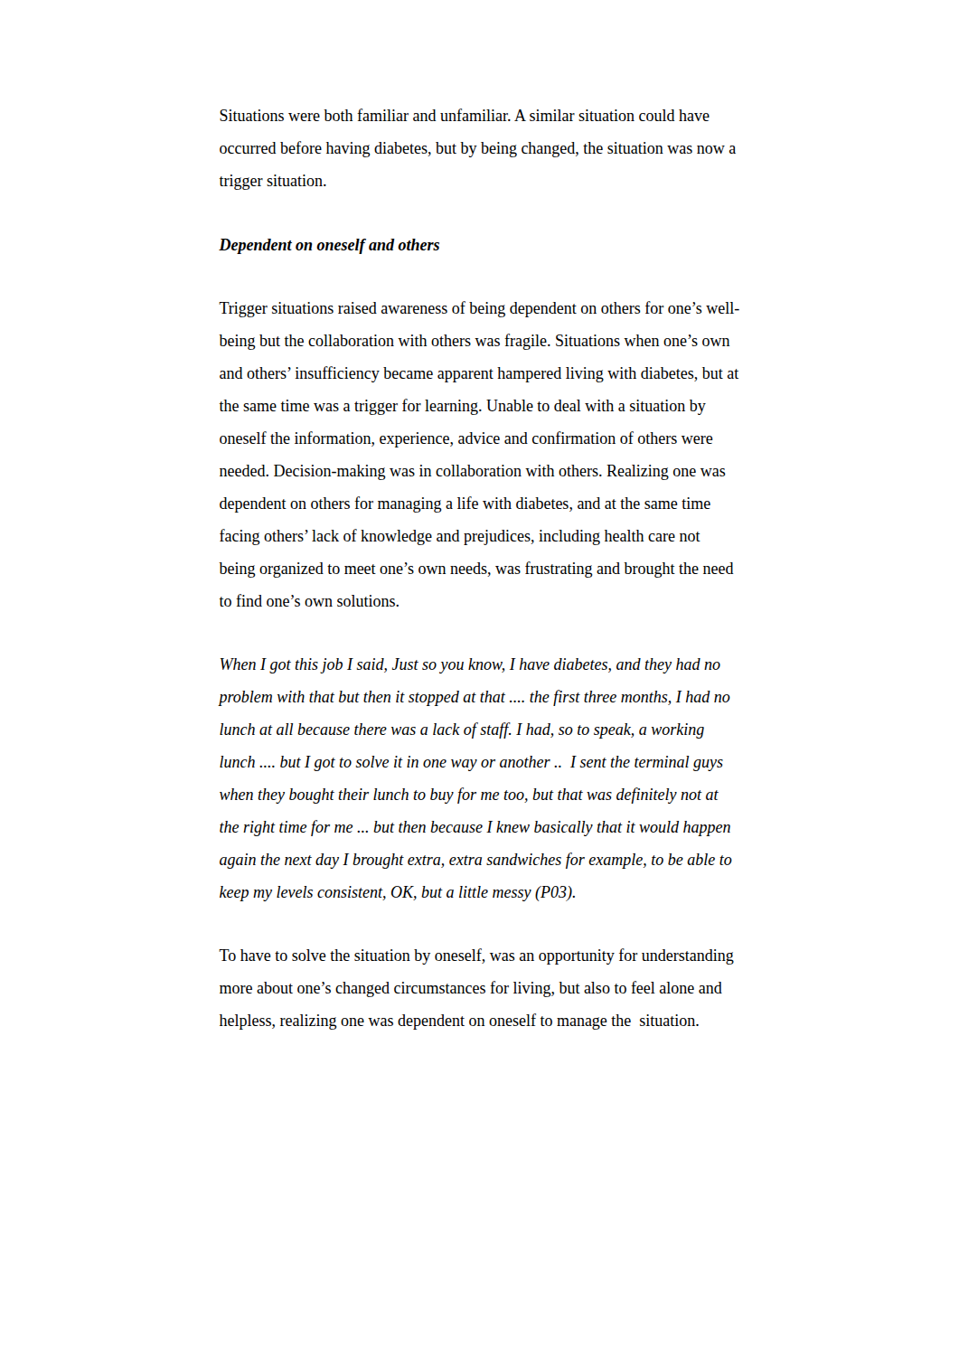Situations were both familiar and unfamiliar. A similar situation could have occurred before having diabetes, but by being changed, the situation was now a trigger situation.
Dependent on oneself and others
Trigger situations raised awareness of being dependent on others for one’s well-being but the collaboration with others was fragile. Situations when one’s own and others’ insufficiency became apparent hampered living with diabetes, but at the same time was a trigger for learning. Unable to deal with a situation by oneself the information, experience, advice and confirmation of others were needed. Decision-making was in collaboration with others. Realizing one was dependent on others for managing a life with diabetes, and at the same time facing others’ lack of knowledge and prejudices, including health care not being organized to meet one’s own needs, was frustrating and brought the need to find one’s own solutions.
When I got this job I said, Just so you know, I have diabetes, and they had no problem with that but then it stopped at that .... the first three months, I had no lunch at all because there was a lack of staff. I had, so to speak, a working lunch .... but I got to solve it in one way or another .. I sent the terminal guys when they bought their lunch to buy for me too, but that was definitely not at the right time for me ... but then because I knew basically that it would happen again the next day I brought extra, extra sandwiches for example, to be able to keep my levels consistent, OK, but a little messy (P03).
To have to solve the situation by oneself, was an opportunity for understanding more about one’s changed circumstances for living, but also to feel alone and helpless, realizing one was dependent on oneself to manage the situation.